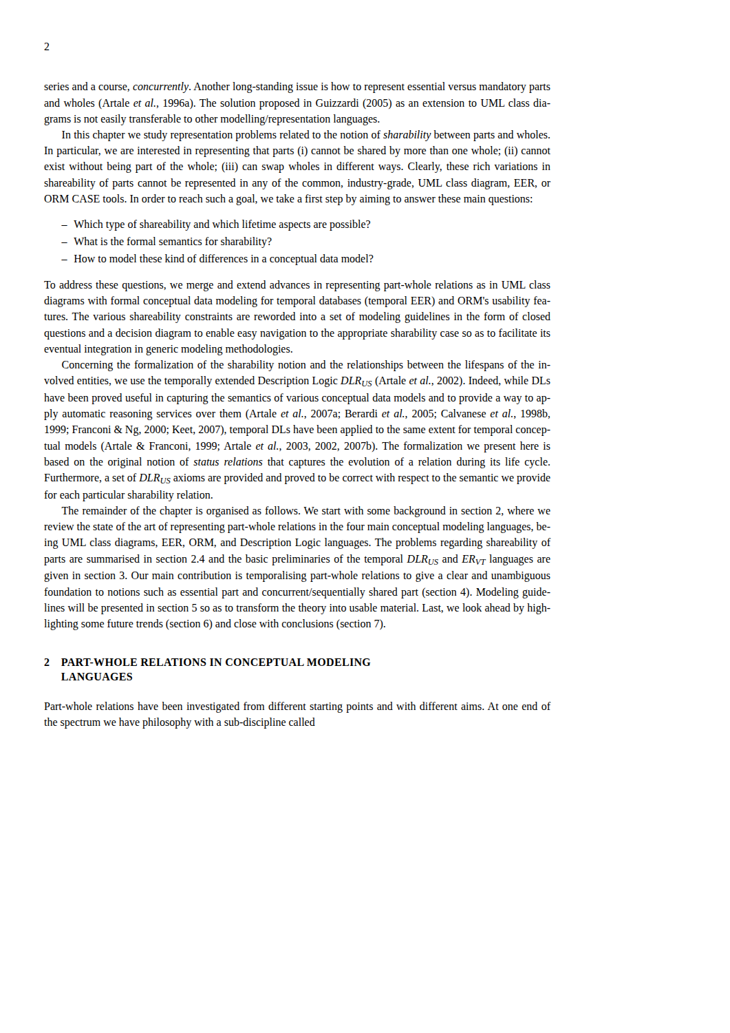2
series and a course, concurrently. Another long-standing issue is how to represent essential versus mandatory parts and wholes (Artale et al., 1996a). The solution proposed in Guizzardi (2005) as an extension to UML class diagrams is not easily transferable to other modelling/representation languages.
In this chapter we study representation problems related to the notion of sharability between parts and wholes. In particular, we are interested in representing that parts (i) cannot be shared by more than one whole; (ii) cannot exist without being part of the whole; (iii) can swap wholes in different ways. Clearly, these rich variations in shareability of parts cannot be represented in any of the common, industry-grade, UML class diagram, EER, or ORM CASE tools. In order to reach such a goal, we take a first step by aiming to answer these main questions:
Which type of shareability and which lifetime aspects are possible?
What is the formal semantics for sharability?
How to model these kind of differences in a conceptual data model?
To address these questions, we merge and extend advances in representing part-whole relations as in UML class diagrams with formal conceptual data modeling for temporal databases (temporal EER) and ORM's usability features. The various shareability constraints are reworded into a set of modeling guidelines in the form of closed questions and a decision diagram to enable easy navigation to the appropriate sharability case so as to facilitate its eventual integration in generic modeling methodologies.
Concerning the formalization of the sharability notion and the relationships between the lifespans of the involved entities, we use the temporally extended Description Logic DLR US (Artale et al., 2002). Indeed, while DLs have been proved useful in capturing the semantics of various conceptual data models and to provide a way to apply automatic reasoning services over them (Artale et al., 2007a; Berardi et al., 2005; Calvanese et al., 1998b, 1999; Franconi & Ng, 2000; Keet, 2007), temporal DLs have been applied to the same extent for temporal conceptual models (Artale & Franconi, 1999; Artale et al., 2003, 2002, 2007b). The formalization we present here is based on the original notion of status relations that captures the evolution of a relation during its life cycle. Furthermore, a set of DLR US axioms are provided and proved to be correct with respect to the semantic we provide for each particular sharability relation.
The remainder of the chapter is organised as follows. We start with some background in section 2, where we review the state of the art of representing part-whole relations in the four main conceptual modeling languages, being UML class diagrams, EER, ORM, and Description Logic languages. The problems regarding shareability of parts are summarised in section 2.4 and the basic preliminaries of the temporal DLR US and ER VT languages are given in section 3. Our main contribution is temporalising part-whole relations to give a clear and unambiguous foundation to notions such as essential part and concurrent/sequentially shared part (section 4). Modeling guidelines will be presented in section 5 so as to transform the theory into usable material. Last, we look ahead by highlighting some future trends (section 6) and close with conclusions (section 7).
2 Part-Whole Relations in Conceptual Modeling Languages
Part-whole relations have been investigated from different starting points and with different aims. At one end of the spectrum we have philosophy with a sub-discipline called